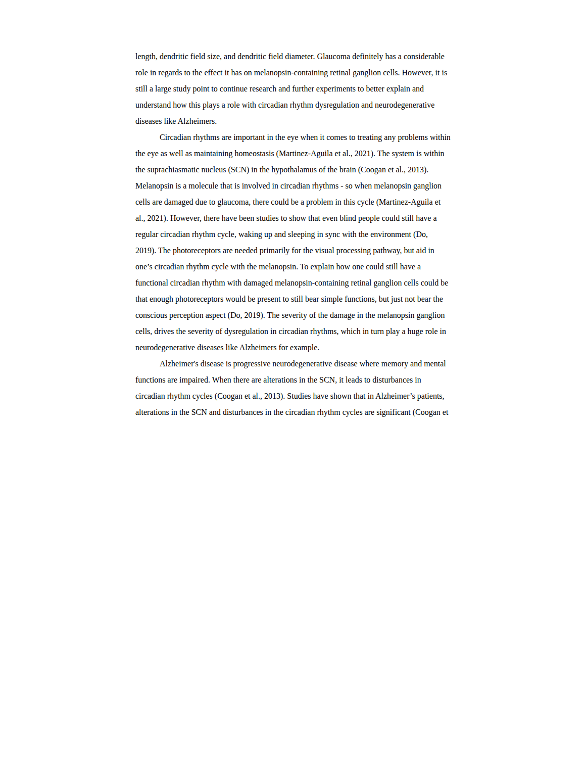length, dendritic field size, and dendritic field diameter. Glaucoma definitely has a considerable role in regards to the effect it has on melanopsin-containing retinal ganglion cells. However, it is still a large study point to continue research and further experiments to better explain and understand how this plays a role with circadian rhythm dysregulation and neurodegenerative diseases like Alzheimers.
Circadian rhythms are important in the eye when it comes to treating any problems within the eye as well as maintaining homeostasis (Martinez-Aguila et al., 2021). The system is within the suprachiasmatic nucleus (SCN) in the hypothalamus of the brain (Coogan et al., 2013). Melanopsin is a molecule that is involved in circadian rhythms - so when melanopsin ganglion cells are damaged due to glaucoma, there could be a problem in this cycle (Martinez-Aguila et al., 2021). However, there have been studies to show that even blind people could still have a regular circadian rhythm cycle, waking up and sleeping in sync with the environment (Do, 2019). The photoreceptors are needed primarily for the visual processing pathway, but aid in one’s circadian rhythm cycle with the melanopsin. To explain how one could still have a functional circadian rhythm with damaged melanopsin-containing retinal ganglion cells could be that enough photoreceptors would be present to still bear simple functions, but just not bear the conscious perception aspect (Do, 2019). The severity of the damage in the melanopsin ganglion cells, drives the severity of dysregulation in circadian rhythms, which in turn play a huge role in neurodegenerative diseases like Alzheimers for example.
Alzheimer's disease is progressive neurodegenerative disease where memory and mental functions are impaired. When there are alterations in the SCN, it leads to disturbances in circadian rhythm cycles (Coogan et al., 2013). Studies have shown that in Alzheimer’s patients, alterations in the SCN and disturbances in the circadian rhythm cycles are significant (Coogan et